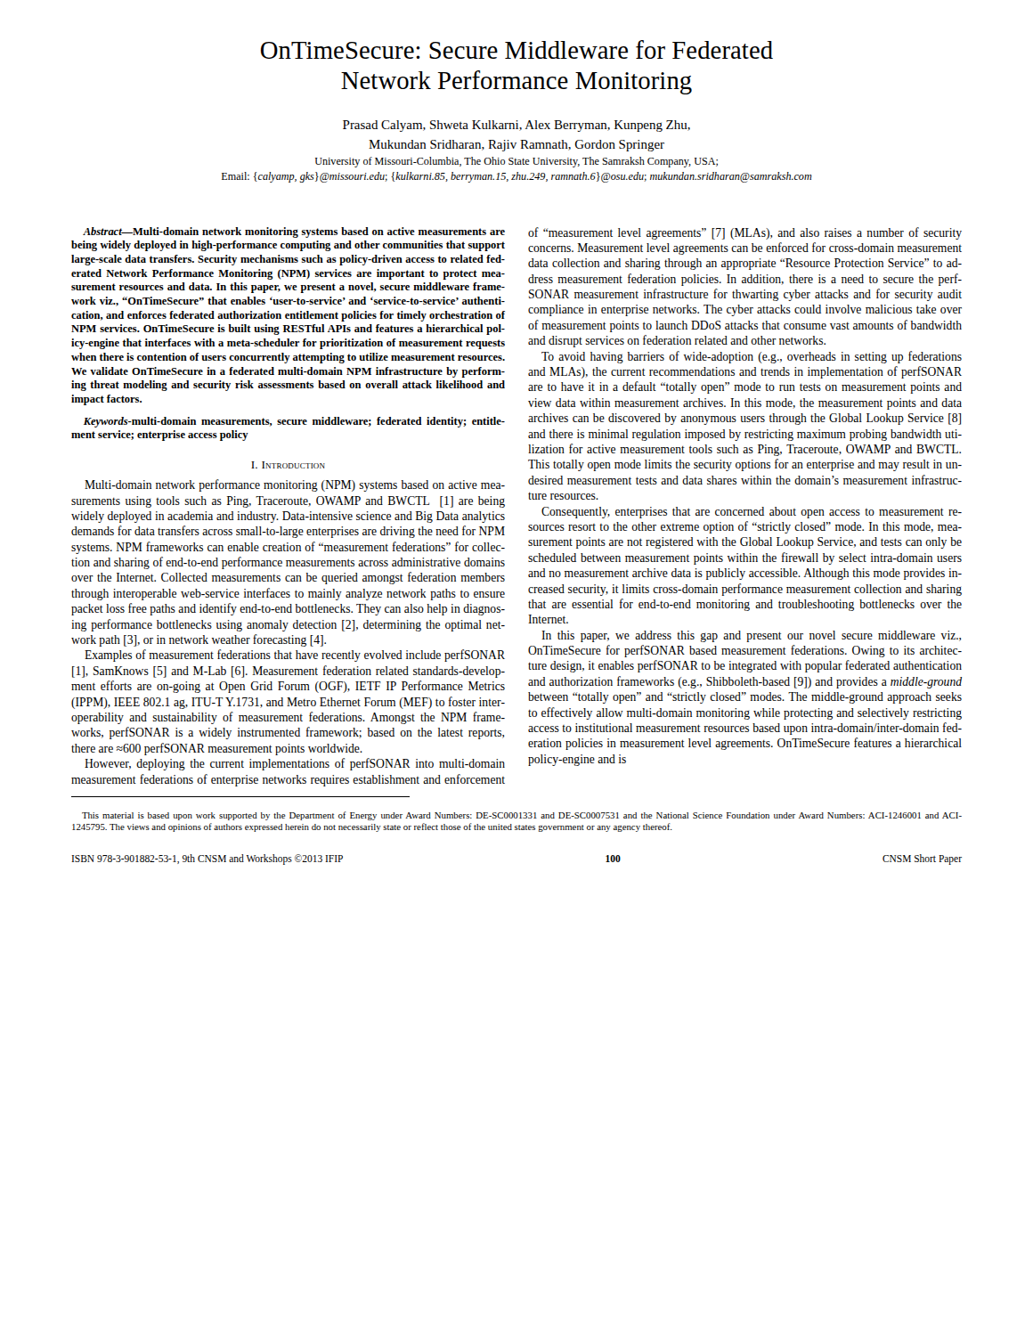OnTimeSecure: Secure Middleware for Federated
Network Performance Monitoring
Prasad Calyam, Shweta Kulkarni, Alex Berryman, Kunpeng Zhu,
Mukundan Sridharan, Rajiv Ramnath, Gordon Springer
University of Missouri-Columbia, The Ohio State University, The Samraksh Company, USA;
Email: {calyamp, gks}@missouri.edu; {kulkarni.85, berryman.15, zhu.249, ramnath.6}@osu.edu; mukundan.sridharan@samraksh.com
Abstract—Multi-domain network monitoring systems based on active measurements are being widely deployed in high-performance computing and other communities that support large-scale data transfers. Security mechanisms such as policy-driven access to related federated Network Performance Monitoring (NPM) services are important to protect measurement resources and data. In this paper, we present a novel, secure middleware framework viz., “OnTimeSecure” that enables ‘user-to-service’ and ‘service-to-service’ authentication, and enforces federated authorization entitlement policies for timely orchestration of NPM services. OnTimeSecure is built using RESTful APIs and features a hierarchical policy-engine that interfaces with a meta-scheduler for prioritization of measurement requests when there is contention of users concurrently attempting to utilize measurement resources. We validate OnTimeSecure in a federated multi-domain NPM infrastructure by performing threat modeling and security risk assessments based on overall attack likelihood and impact factors.
Keywords-multi-domain measurements, secure middleware; federated identity; entitlement service; enterprise access policy
I. Introduction
Multi-domain network performance monitoring (NPM) systems based on active measurements using tools such as Ping, Traceroute, OWAMP and BWCTL [1] are being widely deployed in academia and industry. Data-intensive science and Big Data analytics demands for data transfers across small-to-large enterprises are driving the need for NPM systems. NPM frameworks can enable creation of “measurement federations” for collection and sharing of end-to-end performance measurements across administrative domains over the Internet. Collected measurements can be queried amongst federation members through interoperable web-service interfaces to mainly analyze network paths to ensure packet loss free paths and identify end-to-end bottlenecks. They can also help in diagnosing performance bottlenecks using anomaly detection [2], determining the optimal network path [3], or in network weather forecasting [4].
Examples of measurement federations that have recently evolved include perfSONAR [1], SamKnows [5] and M-Lab [6]. Measurement federation related standards-development efforts are on-going at Open Grid Forum (OGF), IETF IP Performance Metrics (IPPM), IEEE 802.1 ag, ITU-T Y.1731, and Metro Ethernet Forum (MEF) to foster interoperability and sustainability of measurement federations. Amongst the NPM frameworks, perfSONAR is a widely instrumented framework; based on the latest reports, there are ≈600 perfSONAR measurement points worldwide.
However, deploying the current implementations of perfSONAR into multi-domain measurement federations of enterprise networks requires establishment and enforcement of “measurement level agreements” [7] (MLAs), and also raises a number of security concerns. Measurement level agreements can be enforced for cross-domain measurement data collection and sharing through an appropriate “Resource Protection Service” to address measurement federation policies. In addition, there is a need to secure the perfSONAR measurement infrastructure for thwarting cyber attacks and for security audit compliance in enterprise networks. The cyber attacks could involve malicious take over of measurement points to launch DDoS attacks that consume vast amounts of bandwidth and disrupt services on federation related and other networks.
To avoid having barriers of wide-adoption (e.g., overheads in setting up federations and MLAs), the current recommendations and trends in implementation of perfSONAR are to have it in a default “totally open” mode to run tests on measurement points and view data within measurement archives. In this mode, the measurement points and data archives can be discovered by anonymous users through the Global Lookup Service [8] and there is minimal regulation imposed by restricting maximum probing bandwidth utilization for active measurement tools such as Ping, Traceroute, OWAMP and BWCTL. This totally open mode limits the security options for an enterprise and may result in undesired measurement tests and data shares within the domain’s measurement infrastructure resources.
Consequently, enterprises that are concerned about open access to measurement resources resort to the other extreme option of “strictly closed” mode. In this mode, measurement points are not registered with the Global Lookup Service, and tests can only be scheduled between measurement points within the firewall by select intra-domain users and no measurement archive data is publicly accessible. Although this mode provides increased security, it limits cross-domain performance measurement collection and sharing that are essential for end-to-end monitoring and troubleshooting bottlenecks over the Internet.
In this paper, we address this gap and present our novel secure middleware viz., OnTimeSecure for perfSONAR based measurement federations. Owing to its architecture design, it enables perfSONAR to be integrated with popular federated authentication and authorization frameworks (e.g., Shibboleth-based [9]) and provides a middle-ground between “totally open” and “strictly closed” modes. The middle-ground approach seeks to effectively allow multi-domain monitoring while protecting and selectively restricting access to institutional measurement resources based upon intra-domain/inter-domain federation policies in measurement level agreements. OnTimeSecure features a hierarchical policy-engine and is
This material is based upon work supported by the Department of Energy under Award Numbers: DE-SC0001331 and DE-SC0007531 and the National Science Foundation under Award Numbers: ACI-1246001 and ACI-1245795. The views and opinions of authors expressed herein do not necessarily state or reflect those of the united states government or any agency thereof.
ISBN 978-3-901882-53-1, 9th CNSM and Workshops ©2013 IFIP
100
CNSM Short Paper